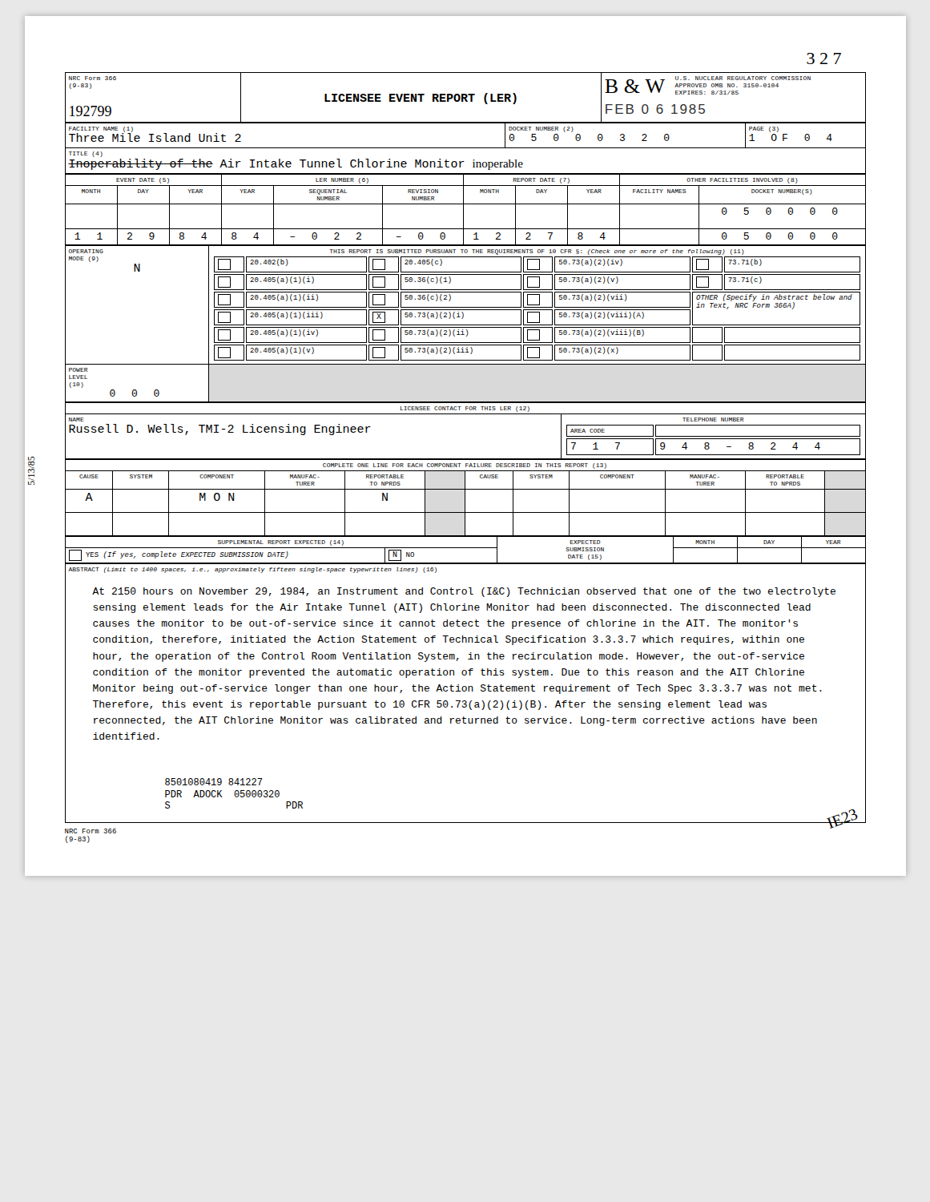3 2 7
| NRC Form 366 (9-83) 192799 | LICENSEE EVENT REPORT (LER) | B & W U.S. NUCLEAR REGULATORY COMMISSION APPROVED OMB NO. 3150–0104 EXPIRES: 8/31/85 FEB 0 6 1985 |
| FACILITY NAME (1) Three Mile Island Unit 2 | DOCKET NUMBER (2) 0 5 0 0 0 3 2 0 | PAGE (3) 1 OF 0 4 |
| TITLE (4) Inoperability of the Air Intake Tunnel Chlorine Monitor inoperable |
| EVENT DATE (5) | LER NUMBER (6) | REPORT DATE (7) | OTHER FACILITIES INVOLVED (8) |
| MONTH | DAY | YEAR | YEAR | SEQUENTIAL NUMBER | REVISION NUMBER | MONTH | DAY | YEAR | FACILITY NAMES | DOCKET NUMBER(S) |
| | | | | | | | | | | 0 5 0 0 0 0 |
| 1 1 | 2 9 | 8 4 | 8 4 | – 0 2 2 | – 0 0 | 1 2 | 2 7 | 8 4 | | 0 5 0 0 0 0 |
| OPERATING MODE (9) N | THIS REPORT IS SUBMITTED PURSUANT TO THE REQUIREMENTS OF 10 CFR §: (Check one or more of the following) (11) / / 20.402(b) / / 20.405(c) / / 50.73(a)(2)(iv) / / 73.71(b) / / / 20.405(a)(1)(i) / / 50.36(c)(1) / / 50.73(a)(2)(v) / / 73.71(c) / / / 20.405(a)(1)(ii) / / 50.36(c)(2) / / 50.73(a)(2)(vii) / OTHER (Specify in Abstract below and in Text, NRC Form 366A) / / / 20.405(a)(1)(iii) / X / 50.73(a)(2)(i) / / 50.73(a)(2)(viii)(A) / / / 20.405(a)(1)(iv) / / 50.73(a)(2)(ii) / / 50.73(a)(2)(viii)(B) / / / / / 20.405(a)(1)(v) / / 50.73(a)(2)(iii) / / 50.73(a)(2)(x) / / / |
| POWER LEVEL (10) 0 0 0 | |
| LICENSEE CONTACT FOR THIS LER (12) |
| NAME Russell D. Wells, TMI-2 Licensing Engineer | TELEPHONE NUMBER / AREA CODE / / / 7 1 7 / 9 4 8 – 8 2 4 4 / |
| COMPLETE ONE LINE FOR EACH COMPONENT FAILURE DESCRIBED IN THIS REPORT (13) |
| CAUSE | SYSTEM | COMPONENT | MANUFAC- TURER | REPORTABLE TO NPRDS | | CAUSE | SYSTEM | COMPONENT | MANUFAC- TURER | REPORTABLE TO NPRDS | |
| A | | M O N | | N | | | | | | | |
| SUPPLEMENTAL REPORT EXPECTED (14) | EXPECTED SUBMISSION DATE (15) | MONTH | DAY | YEAR |
| YES (If yes, complete EXPECTED SUBMISSION DATE) | N NO | | | |
| ABSTRACT (Limit to 1400 spaces, i.e., approximately fifteen single-space typewritten lines) (16) At 2150 hours on November 29, 1984, an Instrument and Control (I&C) Technician observed that one of the two electrolyte sensing element leads for the Air Intake Tunnel (AIT) Chlorine Monitor had been disconnected. The disconnected lead causes the monitor to be out-of-service since it cannot detect the presence of chlorine in the AIT. The monitor's condition, therefore, initiated the Action Statement of Technical Specification 3.3.3.7 which requires, within one hour, the operation of the Control Room Ventilation System, in the recirculation mode. However, the out-of-service condition of the monitor prevented the automatic operation of this system. Due to this reason and the AIT Chlorine Monitor being out-of-service longer than one hour, the Action Statement requirement of Tech Spec 3.3.3.7 was not met. Therefore, this event is reportable pursuant to 10 CFR 50.73(a)(2)(i)(B). After the sensing element lead was reconnected, the AIT Chlorine Monitor was calibrated and returned to service. Long-term corrective actions have been identified. 8501080419 841227 PDR ADOCK 05000320 S PDR IE23 |
NRC Form 366
(9-83)
5/13/85